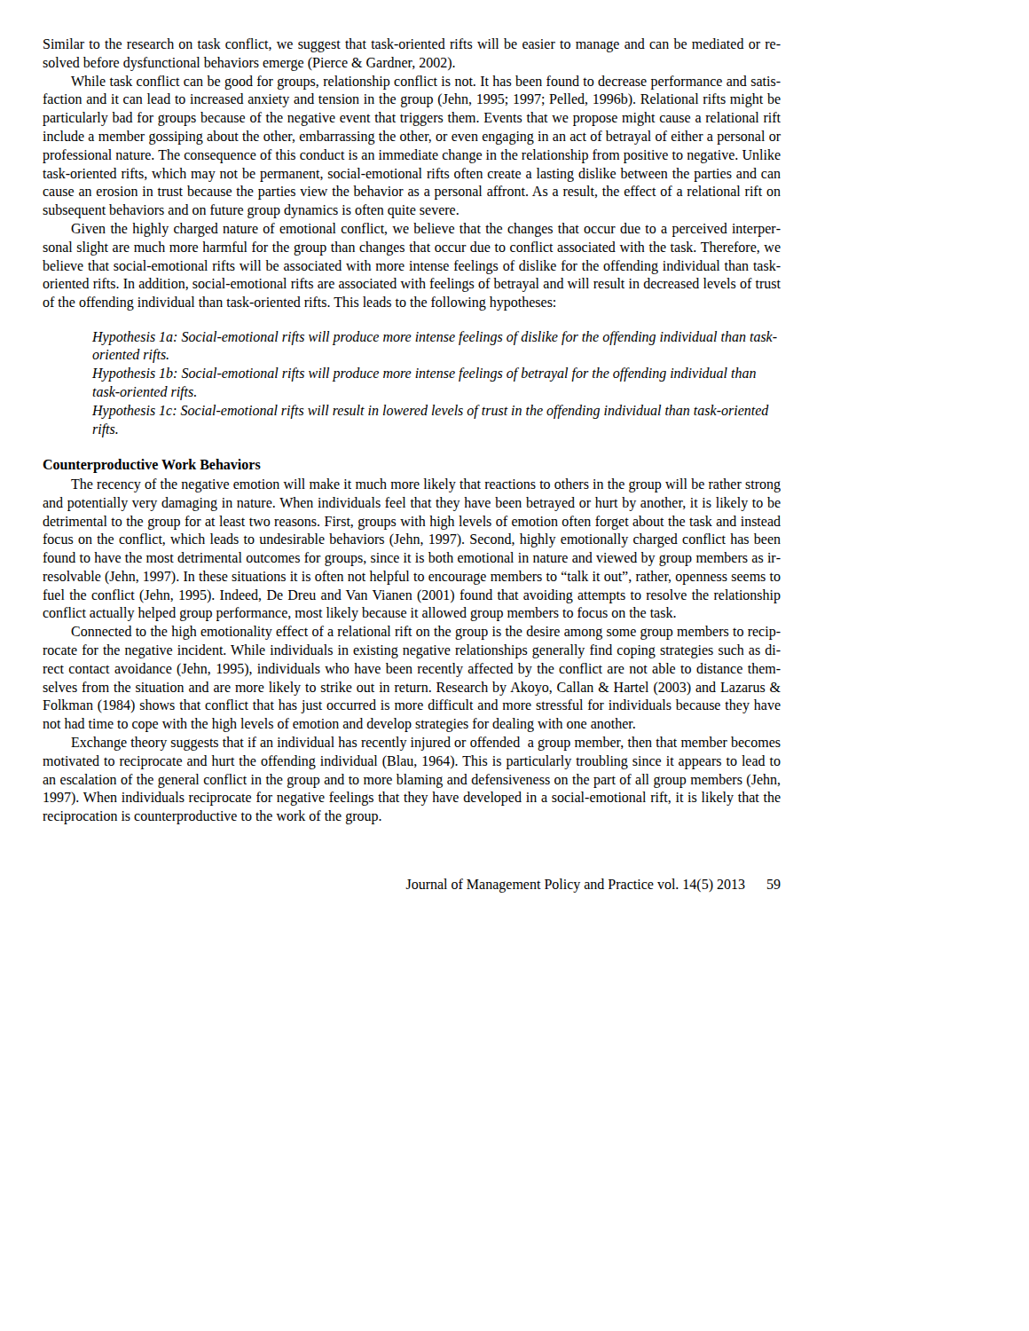Similar to the research on task conflict, we suggest that task-oriented rifts will be easier to manage and can be mediated or resolved before dysfunctional behaviors emerge (Pierce & Gardner, 2002).
While task conflict can be good for groups, relationship conflict is not. It has been found to decrease performance and satisfaction and it can lead to increased anxiety and tension in the group (Jehn, 1995; 1997; Pelled, 1996b). Relational rifts might be particularly bad for groups because of the negative event that triggers them. Events that we propose might cause a relational rift include a member gossiping about the other, embarrassing the other, or even engaging in an act of betrayal of either a personal or professional nature. The consequence of this conduct is an immediate change in the relationship from positive to negative. Unlike task-oriented rifts, which may not be permanent, social-emotional rifts often create a lasting dislike between the parties and can cause an erosion in trust because the parties view the behavior as a personal affront. As a result, the effect of a relational rift on subsequent behaviors and on future group dynamics is often quite severe.
Given the highly charged nature of emotional conflict, we believe that the changes that occur due to a perceived interpersonal slight are much more harmful for the group than changes that occur due to conflict associated with the task. Therefore, we believe that social-emotional rifts will be associated with more intense feelings of dislike for the offending individual than task-oriented rifts. In addition, social-emotional rifts are associated with feelings of betrayal and will result in decreased levels of trust of the offending individual than task-oriented rifts. This leads to the following hypotheses:
Hypothesis 1a: Social-emotional rifts will produce more intense feelings of dislike for the offending individual than task-oriented rifts.
Hypothesis 1b: Social-emotional rifts will produce more intense feelings of betrayal for the offending individual than task-oriented rifts.
Hypothesis 1c: Social-emotional rifts will result in lowered levels of trust in the offending individual than task-oriented rifts.
Counterproductive Work Behaviors
The recency of the negative emotion will make it much more likely that reactions to others in the group will be rather strong and potentially very damaging in nature. When individuals feel that they have been betrayed or hurt by another, it is likely to be detrimental to the group for at least two reasons. First, groups with high levels of emotion often forget about the task and instead focus on the conflict, which leads to undesirable behaviors (Jehn, 1997). Second, highly emotionally charged conflict has been found to have the most detrimental outcomes for groups, since it is both emotional in nature and viewed by group members as irresolvable (Jehn, 1997). In these situations it is often not helpful to encourage members to “talk it out”, rather, openness seems to fuel the conflict (Jehn, 1995). Indeed, De Dreu and Van Vianen (2001) found that avoiding attempts to resolve the relationship conflict actually helped group performance, most likely because it allowed group members to focus on the task.
Connected to the high emotionality effect of a relational rift on the group is the desire among some group members to reciprocate for the negative incident. While individuals in existing negative relationships generally find coping strategies such as direct contact avoidance (Jehn, 1995), individuals who have been recently affected by the conflict are not able to distance themselves from the situation and are more likely to strike out in return. Research by Akoyo, Callan & Hartel (2003) and Lazarus & Folkman (1984) shows that conflict that has just occurred is more difficult and more stressful for individuals because they have not had time to cope with the high levels of emotion and develop strategies for dealing with one another.
Exchange theory suggests that if an individual has recently injured or offended a group member, then that member becomes motivated to reciprocate and hurt the offending individual (Blau, 1964). This is particularly troubling since it appears to lead to an escalation of the general conflict in the group and to more blaming and defensiveness on the part of all group members (Jehn, 1997). When individuals reciprocate for negative feelings that they have developed in a social-emotional rift, it is likely that the reciprocation is counterproductive to the work of the group.
Journal of Management Policy and Practice vol. 14(5) 201359